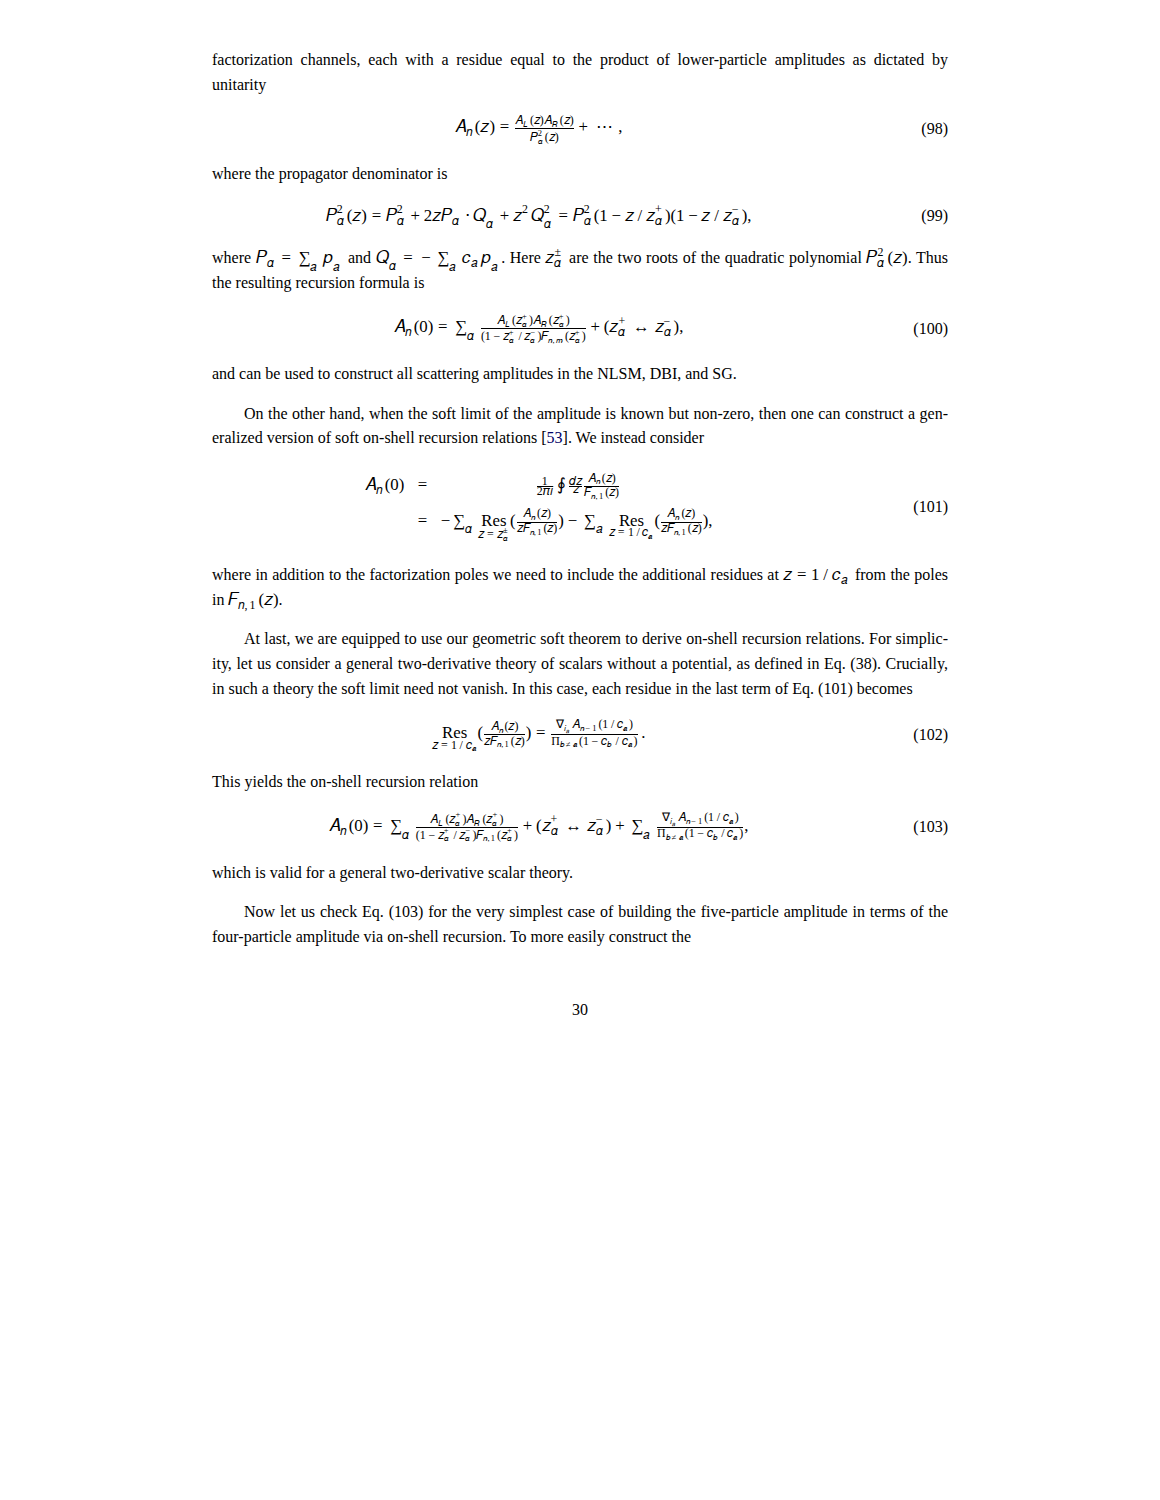factorization channels, each with a residue equal to the product of lower-particle amplitudes as dictated by unitarity
An (z) = AL(z) AR(z) Pα2 (z) +⋯,
(98)
where the propagator denominator is
Pα2 (z) = Pα2 + 2zPα⋅Qα + z2Qα2 = Pα2 (1−z/zα+) (1−z/zα−) ,
(99)
where Pα=∑apa and Qα=−∑acapa. Here zα± are the two roots of the quadratic polynomial Pα2(z). Thus the resulting recursion formula is
An(0) = ∑α AL(zα+) AR(zα+) (1−zα+/zα−) Fn,m (zα+) + (zα+↔zα−) ,
(100)
and can be used to construct all scattering amplitudes in the NLSM, DBI, and SG.
On the other hand, when the soft limit of the amplitude is known but non-zero, then one can construct a generalized version of soft on-shell recursion relations [53]. We instead consider
An(0) = 12πi ∮ dzz An(z) Fn,1(z) = − ∑α Resz=zα± ( An(z) zFn,1(z) ) − ∑a Resz=1/ca ( An(z) zFn,1(z) ) ,
(101)
where in addition to the factorization poles we need to include the additional residues at z=1/ca from the poles in Fn,1(z).
At last, we are equipped to use our geometric soft theorem to derive on-shell recursion relations. For simplicity, let us consider a general two-derivative theory of scalars without a potential, as defined in Eq. (38). Crucially, in such a theory the soft limit need not vanish. In this case, each residue in the last term of Eq. (101) becomes
Resz=1/ca ( An(z) zFn,1(z) ) = ∇iaAn−1(1/ca) Πb≠a(1−cb/ca) .
(102)
This yields the on-shell recursion relation
An(0) = ∑α AL(zα+) AR(zα+) (1−zα+/zα−) Fn,1(zα+) + (zα+↔zα−) + ∑a ∇iaAn−1(1/ca) Πb≠a(1−cb/ca) ,
(103)
which is valid for a general two-derivative scalar theory.
Now let us check Eq. (103) for the very simplest case of building the five-particle amplitude in terms of the four-particle amplitude via on-shell recursion. To more easily construct the
30